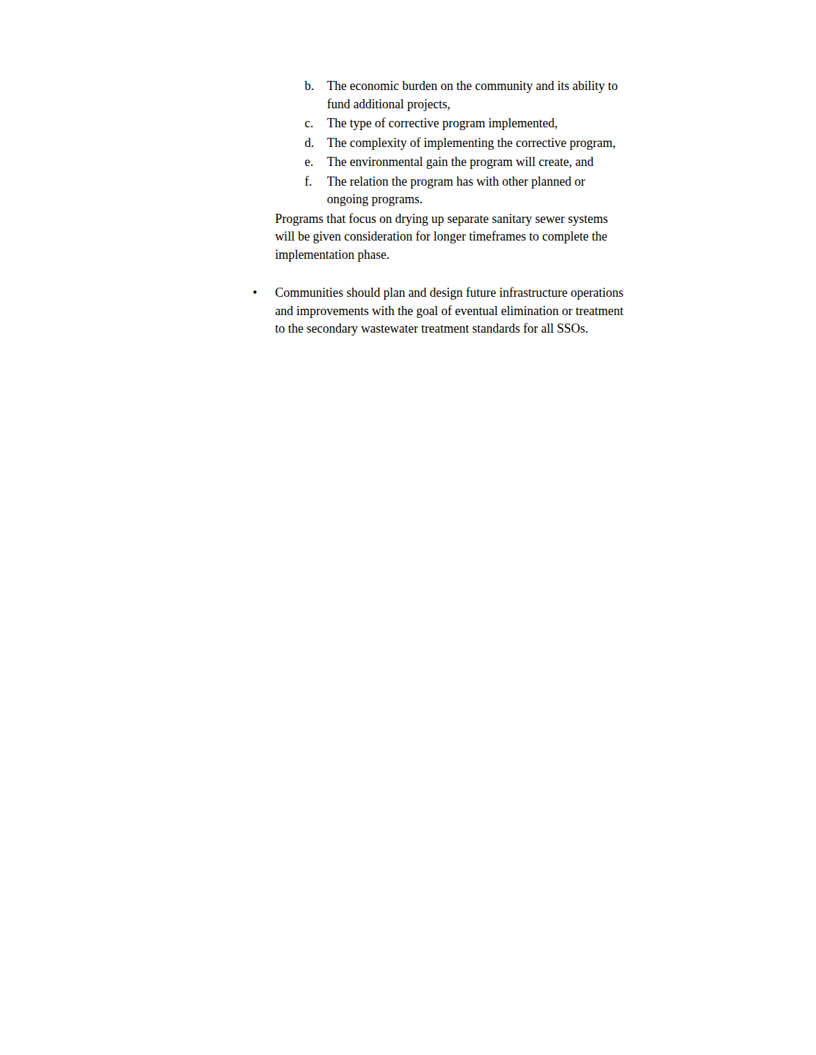b. The economic burden on the community and its ability to fund additional projects,
c. The type of corrective program implemented,
d. The complexity of implementing the corrective program,
e. The environmental gain the program will create, and
f. The relation the program has with other planned or ongoing programs.
Programs that focus on drying up separate sanitary sewer systems will be given consideration for longer timeframes to complete the implementation phase.
•Communities should plan and design future infrastructure operations and improvements with the goal of eventual elimination or treatment to the secondary wastewater treatment standards for all SSOs.